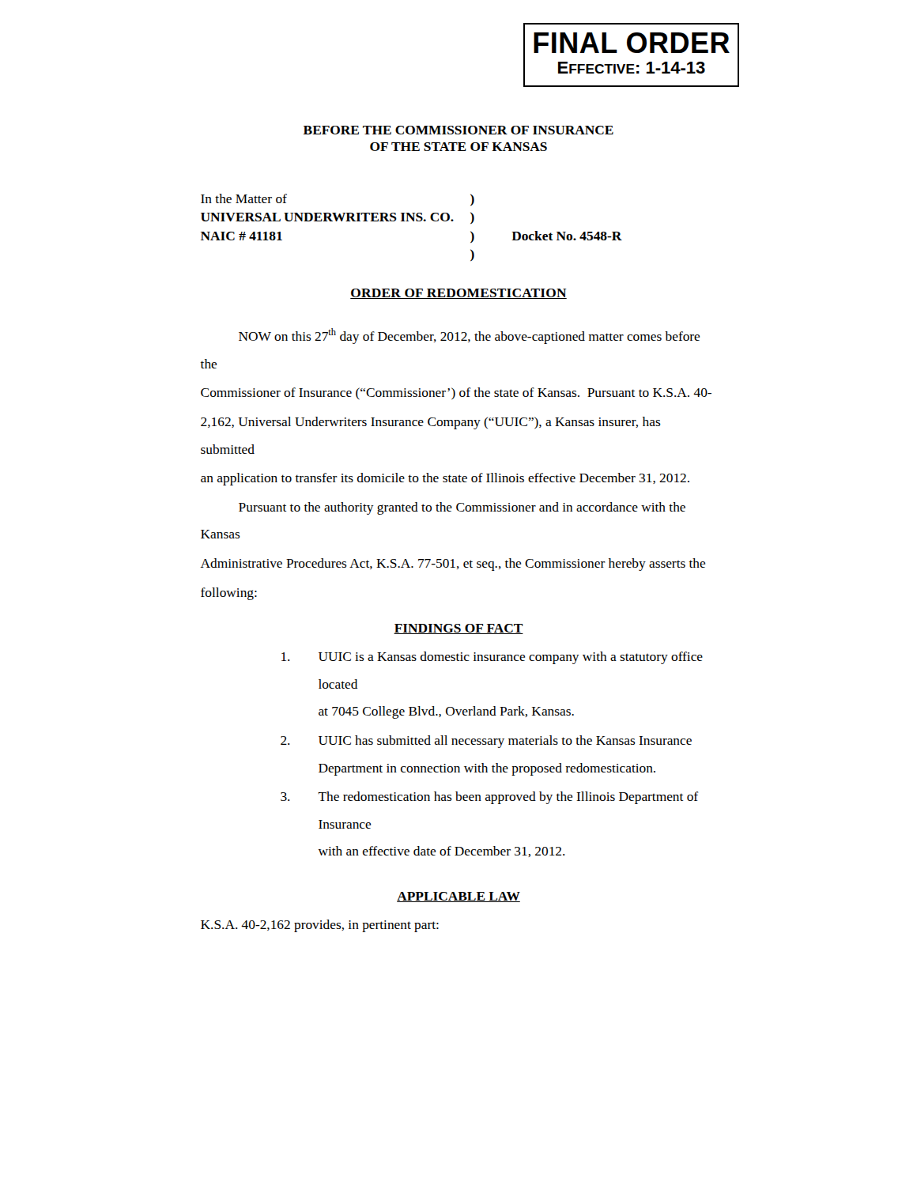FINAL ORDER
EFFECTIVE: 1-14-13
BEFORE THE COMMISSIONER OF INSURANCE
OF THE STATE OF KANSAS
| In the Matter of | ) | |
| UNIVERSAL UNDERWRITERS INS. CO. | ) | |
| NAIC # 41181 | ) | Docket No. 4548-R |
| | ) | |
ORDER OF REDOMESTICATION
NOW on this 27th day of December, 2012, the above-captioned matter comes before the
Commissioner of Insurance (“Commissioner’) of the state of Kansas. Pursuant to K.S.A. 40-
2,162, Universal Underwriters Insurance Company (“UUIC”), a Kansas insurer, has submitted
an application to transfer its domicile to the state of Illinois effective December 31, 2012.
Pursuant to the authority granted to the Commissioner and in accordance with the Kansas
Administrative Procedures Act, K.S.A. 77-501, et seq., the Commissioner hereby asserts the
following:
FINDINGS OF FACT
1. UUIC is a Kansas domestic insurance company with a statutory office located
at 7045 College Blvd., Overland Park, Kansas.
2. UUIC has submitted all necessary materials to the Kansas Insurance
Department in connection with the proposed redomestication.
3. The redomestication has been approved by the Illinois Department of Insurance
with an effective date of December 31, 2012.
APPLICABLE LAW
K.S.A. 40-2,162 provides, in pertinent part: